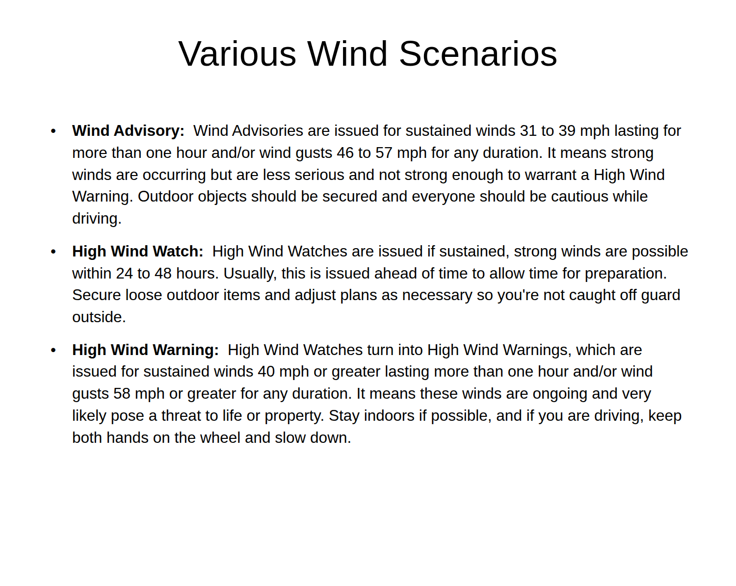Various Wind Scenarios
Wind Advisory: Wind Advisories are issued for sustained winds 31 to 39 mph lasting for more than one hour and/or wind gusts 46 to 57 mph for any duration. It means strong winds are occurring but are less serious and not strong enough to warrant a High Wind Warning. Outdoor objects should be secured and everyone should be cautious while driving.
High Wind Watch: High Wind Watches are issued if sustained, strong winds are possible within 24 to 48 hours. Usually, this is issued ahead of time to allow time for preparation. Secure loose outdoor items and adjust plans as necessary so you're not caught off guard outside.
High Wind Warning: High Wind Watches turn into High Wind Warnings, which are issued for sustained winds 40 mph or greater lasting more than one hour and/or wind gusts 58 mph or greater for any duration. It means these winds are ongoing and very likely pose a threat to life or property. Stay indoors if possible, and if you are driving, keep both hands on the wheel and slow down.